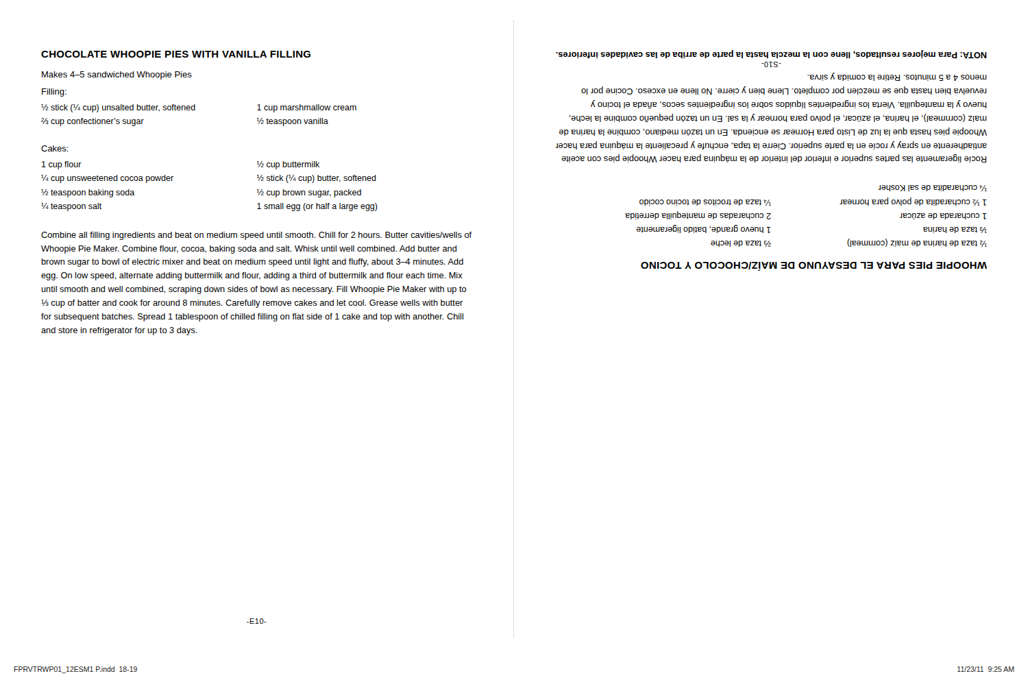Chocolate Whoopie Pies with Vanilla Filling
Makes 4–5 sandwiched Whoopie Pies
Filling:
| ½ stick (¼ cup) unsalted butter, softened | 1 cup marshmallow cream |
| ⅔ cup confectioner’s sugar | ½ teaspoon vanilla |
Cakes:
| 1 cup flour | ½ cup buttermilk |
| ¼ cup unsweetened cocoa powder | ½ stick (¼ cup) butter, softened |
| ½ teaspoon baking soda | ½ cup brown sugar, packed |
| ¼ teaspoon salt | 1 small egg (or half a large egg) |
Combine all filling ingredients and beat on medium speed until smooth. Chill for 2 hours. Butter cavities/wells of Whoopie Pie Maker. Combine flour, cocoa, baking soda and salt. Whisk until well combined. Add butter and brown sugar to bowl of electric mixer and beat on medium speed until light and fluffy, about 3–4 minutes. Add egg. On low speed, alternate adding buttermilk and flour, adding a third of buttermilk and flour each time. Mix until smooth and well combined, scraping down sides of bowl as necessary. Fill Whoopie Pie Maker with up to ⅓ cup of batter and cook for around 8 minutes. Carefully remove cakes and let cool. Grease wells with butter for subsequent batches. Spread 1 tablespoon of chilled filling on flat side of 1 cake and top with another. Chill and store in refrigerator for up to 3 days.
-E10-
Whoopie pies para el desayuno de Maíz/Chocolo y tocino
| ½ taza de harina de maíz (cornmeal) | ⅔ taza de leche |
| ⅓ taza de harina | 1 huevo grande, batido ligeramente |
| 1 cucharada de azúcar | 2 cucharadas de mantequilla derretida |
| 1 ½ cucharadita de polvo para hornear | ¼ taza de trocitos de tocino cocido |
| ¼ cucharadita de sal Kosher | |
Rocíe ligeramente las partes superior e inferior del interior de la máquina para hacer Whoopie pies con aceite antiadherente en spray y rocíe en la parte superior. Cierre la tapa, enchufe y precaliente la máquina para hacer Whoopie pies hasta que la luz de Listo para Hornear se encienda. En un tazón mediano, combine la harina de maíz (cornmeal), el harina, el azúcar, el polvo para hornear y la sal. En un tazón pequeño combine la leche, huevo y la mantequilla. Vierta los ingredientes líquidos sobre los ingredientes secos, añada el tocino y revuelva bien hasta que se mezclen por completo. Llene bien y cierre. No llene en exceso. Cocine por lo menos 4 a 5 minutos. Retire la comida y sirva.
NOTA: Para mejores resultados, llene con la mezcla hasta la parte de arriba de las cavidades inferiores.
-S10-
FPRVTRWP01_12ESM1 P.indd 18-19 11/23/11 9:25 AM